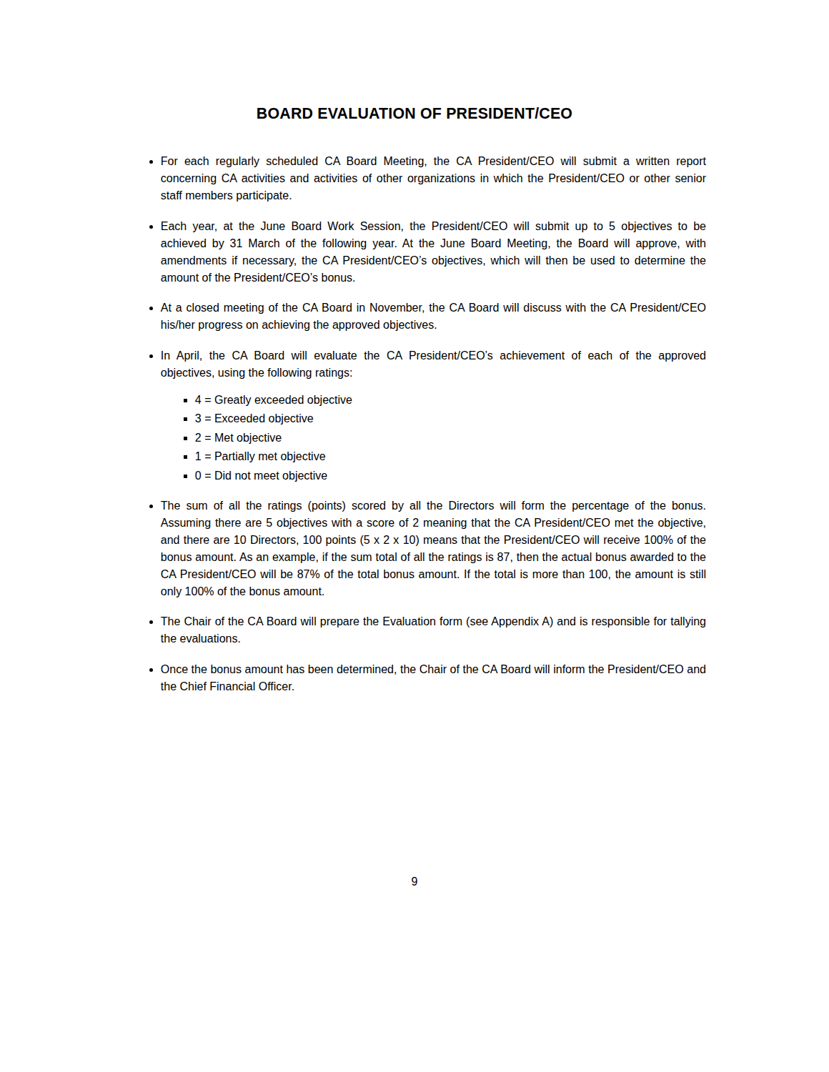BOARD EVALUATION OF PRESIDENT/CEO
For each regularly scheduled CA Board Meeting, the CA President/CEO will submit a written report concerning CA activities and activities of other organizations in which the President/CEO or other senior staff members participate.
Each year, at the June Board Work Session, the President/CEO will submit up to 5 objectives to be achieved by 31 March of the following year. At the June Board Meeting, the Board will approve, with amendments if necessary, the CA President/CEO’s objectives, which will then be used to determine the amount of the President/CEO’s bonus.
At a closed meeting of the CA Board in November, the CA Board will discuss with the CA President/CEO his/her progress on achieving the approved objectives.
In April, the CA Board will evaluate the CA President/CEO’s achievement of each of the approved objectives, using the following ratings:
4 = Greatly exceeded objective
3 = Exceeded objective
2 = Met objective
1 = Partially met objective
0 = Did not meet objective
The sum of all the ratings (points) scored by all the Directors will form the percentage of the bonus. Assuming there are 5 objectives with a score of 2 meaning that the CA President/CEO met the objective, and there are 10 Directors, 100 points (5 x 2 x 10) means that the President/CEO will receive 100% of the bonus amount. As an example, if the sum total of all the ratings is 87, then the actual bonus awarded to the CA President/CEO will be 87% of the total bonus amount. If the total is more than 100, the amount is still only 100% of the bonus amount.
The Chair of the CA Board will prepare the Evaluation form (see Appendix A) and is responsible for tallying the evaluations.
Once the bonus amount has been determined, the Chair of the CA Board will inform the President/CEO and the Chief Financial Officer.
9